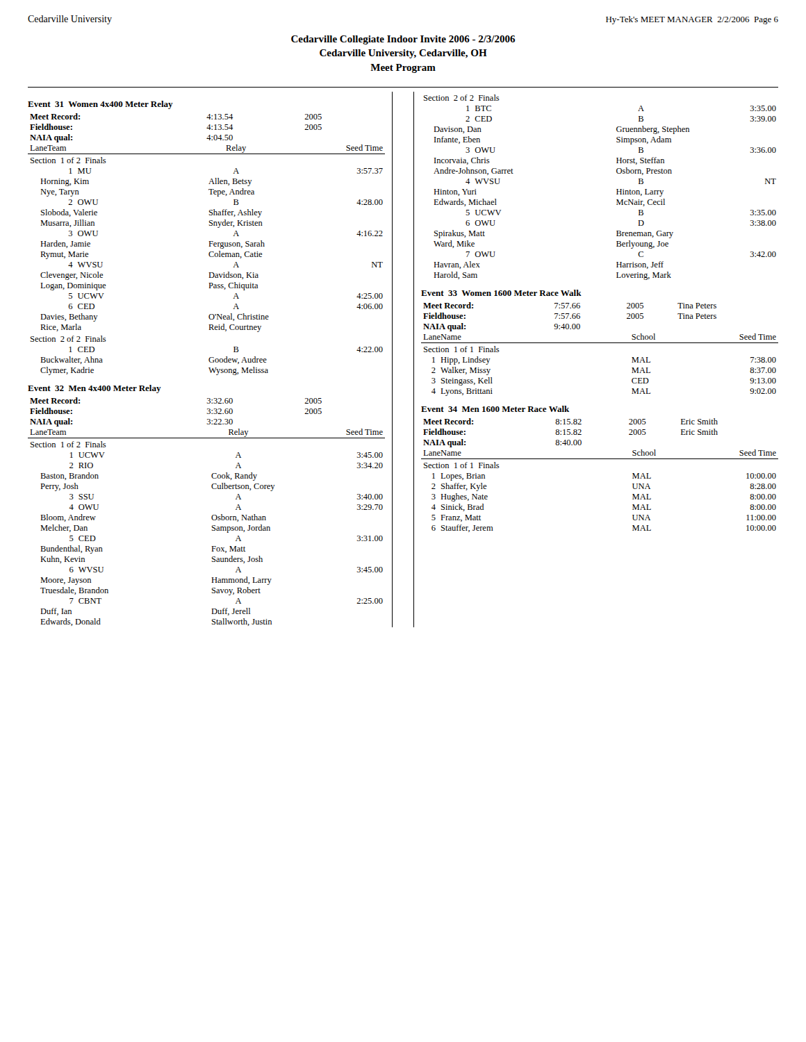Cedarville University
Hy-Tek's MEET MANAGER 2/2/2006 Page 6
Cedarville Collegiate Indoor Invite 2006 - 2/3/2006
Cedarville University, Cedarville, OH
Meet Program
Event 31 Women 4x400 Meter Relay
| Meet Record: | 4:13.54 | 2005 | |
| Fieldhouse: | 4:13.54 | 2005 | |
| NAIA qual: | 4:04.50 | | |
| LaneTeam | Relay | Seed Time |
| Section 1 of 2 Finals |
| 1 | MU | A | 3:57.37 |
| Horning, Kim | Allen, Betsy |
| Nye, Taryn | Tepe, Andrea |
| 2 | OWU | B | 4:28.00 |
| Sloboda, Valerie | Shaffer, Ashley |
| Musarra, Jillian | Snyder, Kristen |
| 3 | OWU | A | 4:16.22 |
| Harden, Jamie | Ferguson, Sarah |
| Rymut, Marie | Coleman, Catie |
| 4 | WVSU | A | NT |
| Clevenger, Nicole | Davidson, Kia |
| Logan, Dominique | Pass, Chiquita |
| 5 | UCWV | A | 4:25.00 |
| 6 | CED | A | 4:06.00 |
| Davies, Bethany | O'Neal, Christine |
| Rice, Marla | Reid, Courtney |
| Section 2 of 2 Finals |
| 1 | CED | B | 4:22.00 |
| Buckwalter, Ahna | Goodew, Audree |
| Clymer, Kadrie | Wysong, Melissa |
Event 32 Men 4x400 Meter Relay
| Meet Record: | 3:32.60 | 2005 | |
| Fieldhouse: | 3:32.60 | 2005 | |
| NAIA qual: | 3:22.30 | | |
| LaneTeam | Relay | Seed Time |
| Section 1 of 2 Finals |
| 1 | UCWV | A | 3:45.00 |
| 2 | RIO | A | 3:34.20 |
| Baston, Brandon | Cook, Randy |
| Perry, Josh | Culbertson, Corey |
| 3 | SSU | A | 3:40.00 |
| 4 | OWU | A | 3:29.70 |
| Bloom, Andrew | Osborn, Nathan |
| Melcher, Dan | Sampson, Jordan |
| 5 | CED | A | 3:31.00 |
| Bundenthal, Ryan | Fox, Matt |
| Kuhn, Kevin | Saunders, Josh |
| 6 | WVSU | A | 3:45.00 |
| Moore, Jayson | Hammond, Larry |
| Truesdale, Brandon | Savoy, Robert |
| 7 | CBNT | A | 2:25.00 |
| Duff, Ian | Duff, Jerell |
| Edwards, Donald | Stallworth, Justin |
| Section 2 of 2 Finals |
| 1 | BTC | A | 3:35.00 |
| 2 | CED | B | 3:39.00 |
| Davison, Dan | Gruennberg, Stephen |
| Infante, Eben | Simpson, Adam |
| 3 | OWU | B | 3:36.00 |
| Incorvaia, Chris | Horst, Steffan |
| Andre-Johnson, Garret | Osborn, Preston |
| 4 | WVSU | B | NT |
| Hinton, Yuri | Hinton, Larry |
| Edwards, Michael | McNair, Cecil |
| 5 | UCWV | B | 3:35.00 |
| 6 | OWU | D | 3:38.00 |
| Spirakus, Matt | Breneman, Gary |
| Ward, Mike | Berlyoung, Joe |
| 7 | OWU | C | 3:42.00 |
| Havran, Alex | Harrison, Jeff |
| Harold, Sam | Lovering, Mark |
Event 33 Women 1600 Meter Race Walk
| Meet Record: | 7:57.66 | 2005 | Tina Peters |
| Fieldhouse: | 7:57.66 | 2005 | Tina Peters |
| NAIA qual: | 9:40.00 | | |
| LaneName | School | Seed Time |
| Section 1 of 1 Finals |
| 1 | Hipp, Lindsey | MAL | 7:38.00 |
| 2 | Walker, Missy | MAL | 8:37.00 |
| 3 | Steingass, Kell | CED | 9:13.00 |
| 4 | Lyons, Brittani | MAL | 9:02.00 |
Event 34 Men 1600 Meter Race Walk
| Meet Record: | 8:15.82 | 2005 | Eric Smith |
| Fieldhouse: | 8:15.82 | 2005 | Eric Smith |
| NAIA qual: | 8:40.00 | | |
| LaneName | School | Seed Time |
| Section 1 of 1 Finals |
| 1 | Lopes, Brian | MAL | 10:00.00 |
| 2 | Shaffer, Kyle | UNA | 8:28.00 |
| 3 | Hughes, Nate | MAL | 8:00.00 |
| 4 | Sinick, Brad | MAL | 8:00.00 |
| 5 | Franz, Matt | UNA | 11:00.00 |
| 6 | Stauffer, Jerem | MAL | 10:00.00 |